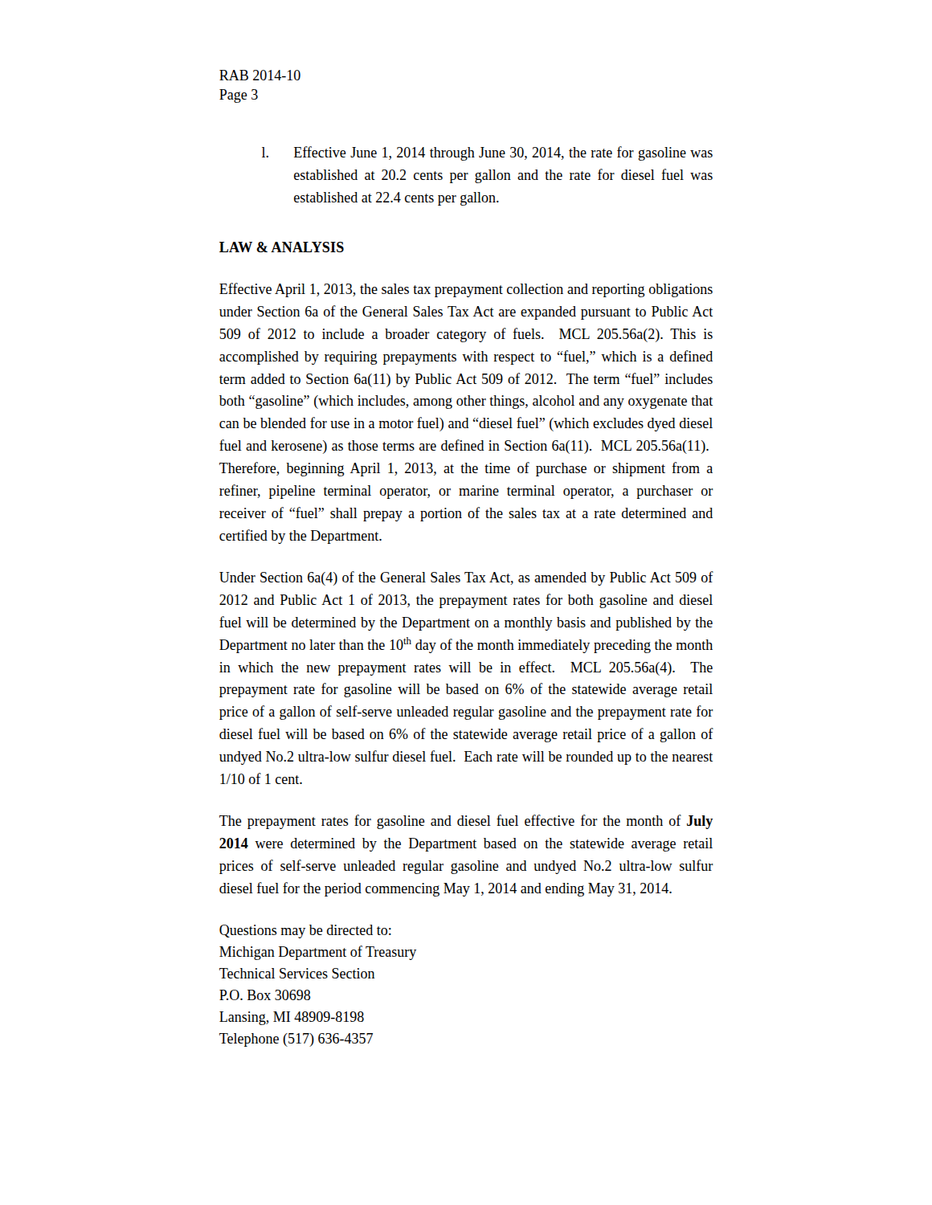RAB 2014-10
Page 3
l.
Effective June 1, 2014 through June 30, 2014, the rate for gasoline was established at 20.2 cents per gallon and the rate for diesel fuel was established at 22.4 cents per gallon.
LAW & ANALYSIS
Effective April 1, 2013, the sales tax prepayment collection and reporting obligations under Section 6a of the General Sales Tax Act are expanded pursuant to Public Act 509 of 2012 to include a broader category of fuels. MCL 205.56a(2). This is accomplished by requiring prepayments with respect to “fuel,” which is a defined term added to Section 6a(11) by Public Act 509 of 2012. The term “fuel” includes both “gasoline” (which includes, among other things, alcohol and any oxygenate that can be blended for use in a motor fuel) and “diesel fuel” (which excludes dyed diesel fuel and kerosene) as those terms are defined in Section 6a(11). MCL 205.56a(11). Therefore, beginning April 1, 2013, at the time of purchase or shipment from a refiner, pipeline terminal operator, or marine terminal operator, a purchaser or receiver of “fuel” shall prepay a portion of the sales tax at a rate determined and certified by the Department.
Under Section 6a(4) of the General Sales Tax Act, as amended by Public Act 509 of 2012 and Public Act 1 of 2013, the prepayment rates for both gasoline and diesel fuel will be determined by the Department on a monthly basis and published by the Department no later than the 10th day of the month immediately preceding the month in which the new prepayment rates will be in effect. MCL 205.56a(4). The prepayment rate for gasoline will be based on 6% of the statewide average retail price of a gallon of self-serve unleaded regular gasoline and the prepayment rate for diesel fuel will be based on 6% of the statewide average retail price of a gallon of undyed No.2 ultra-low sulfur diesel fuel. Each rate will be rounded up to the nearest 1/10 of 1 cent.
The prepayment rates for gasoline and diesel fuel effective for the month of July 2014 were determined by the Department based on the statewide average retail prices of self-serve unleaded regular gasoline and undyed No.2 ultra-low sulfur diesel fuel for the period commencing May 1, 2014 and ending May 31, 2014.
Questions may be directed to:
Michigan Department of Treasury
Technical Services Section
P.O. Box 30698
Lansing, MI 48909-8198
Telephone (517) 636-4357